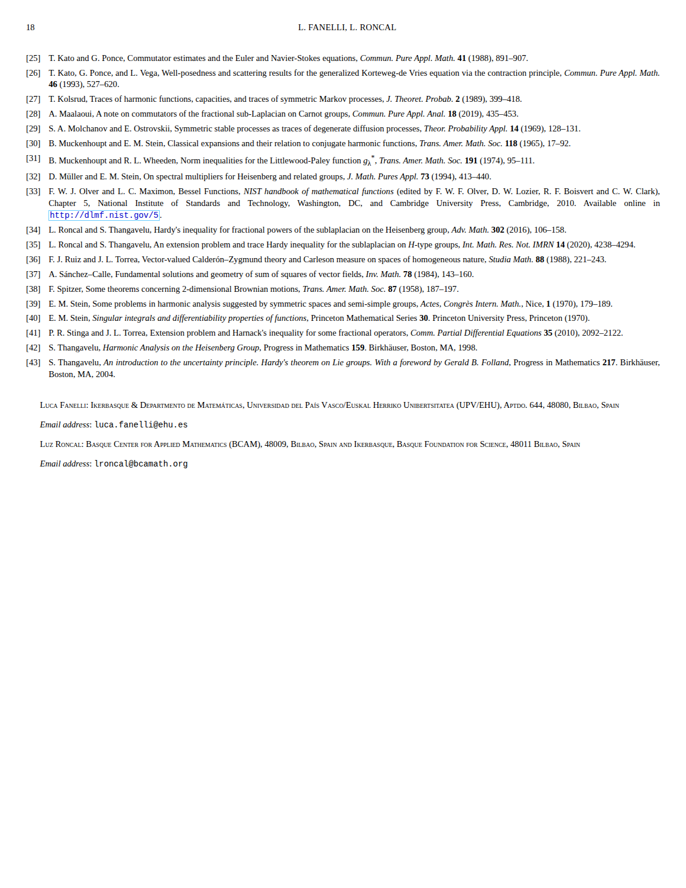18 L. FANELLI, L. RONCAL
[25] T. Kato and G. Ponce, Commutator estimates and the Euler and Navier-Stokes equations, Commun. Pure Appl. Math. 41 (1988), 891–907.
[26] T. Kato, G. Ponce, and L. Vega, Well-posedness and scattering results for the generalized Korteweg-de Vries equation via the contraction principle, Commun. Pure Appl. Math. 46 (1993), 527–620.
[27] T. Kolsrud, Traces of harmonic functions, capacities, and traces of symmetric Markov processes, J. Theoret. Probab. 2 (1989), 399–418.
[28] A. Maalaoui, A note on commutators of the fractional sub-Laplacian on Carnot groups, Commun. Pure Appl. Anal. 18 (2019), 435–453.
[29] S. A. Molchanov and E. Ostrovskii, Symmetric stable processes as traces of degenerate diffusion processes, Theor. Probability Appl. 14 (1969), 128–131.
[30] B. Muckenhoupt and E. M. Stein, Classical expansions and their relation to conjugate harmonic functions, Trans. Amer. Math. Soc. 118 (1965), 17–92.
[31] B. Muckenhoupt and R. L. Wheeden, Norm inequalities for the Littlewood-Paley function gλ*, Trans. Amer. Math. Soc. 191 (1974), 95–111.
[32] D. Müller and E. M. Stein, On spectral multipliers for Heisenberg and related groups, J. Math. Pures Appl. 73 (1994), 413–440.
[33] F. W. J. Olver and L. C. Maximon, Bessel Functions, NIST handbook of mathematical functions (edited by F. W. F. Olver, D. W. Lozier, R. F. Boisvert and C. W. Clark), Chapter 5, National Institute of Standards and Technology, Washington, DC, and Cambridge University Press, Cambridge, 2010. Available online in http://dlmf.nist.gov/5.
[34] L. Roncal and S. Thangavelu, Hardy's inequality for fractional powers of the sublaplacian on the Heisenberg group, Adv. Math. 302 (2016), 106–158.
[35] L. Roncal and S. Thangavelu, An extension problem and trace Hardy inequality for the sublaplacian on H-type groups, Int. Math. Res. Not. IMRN 14 (2020), 4238–4294.
[36] F. J. Ruiz and J. L. Torrea, Vector-valued Calderón–Zygmund theory and Carleson measure on spaces of homogeneous nature, Studia Math. 88 (1988), 221–243.
[37] A. Sánchez–Calle, Fundamental solutions and geometry of sum of squares of vector fields, Inv. Math. 78 (1984), 143–160.
[38] F. Spitzer, Some theorems concerning 2-dimensional Brownian motions, Trans. Amer. Math. Soc. 87 (1958), 187–197.
[39] E. M. Stein, Some problems in harmonic analysis suggested by symmetric spaces and semi-simple groups, Actes, Congrès Intern. Math., Nice, 1 (1970), 179–189.
[40] E. M. Stein, Singular integrals and differentiability properties of functions, Princeton Mathematical Series 30. Princeton University Press, Princeton (1970).
[41] P. R. Stinga and J. L. Torrea, Extension problem and Harnack's inequality for some fractional operators, Comm. Partial Differential Equations 35 (2010), 2092–2122.
[42] S. Thangavelu, Harmonic Analysis on the Heisenberg Group, Progress in Mathematics 159. Birkhäuser, Boston, MA, 1998.
[43] S. Thangavelu, An introduction to the uncertainty principle. Hardy's theorem on Lie groups. With a foreword by Gerald B. Folland, Progress in Mathematics 217. Birkhäuser, Boston, MA, 2004.
Luca Fanelli: Ikerbasque & Departmento de Matemáticas, Universidad del País Vasco/Euskal Herriko Unibertsitatea (UPV/EHU), Aptdo. 644, 48080, Bilbao, Spain
Email address: luca.fanelli@ehu.es
Luz Roncal: Basque Center for Applied Mathematics (BCAM), 48009, Bilbao, Spain and Ikerbasque, Basque Foundation for Science, 48011 Bilbao, Spain
Email address: lroncal@bcamath.org